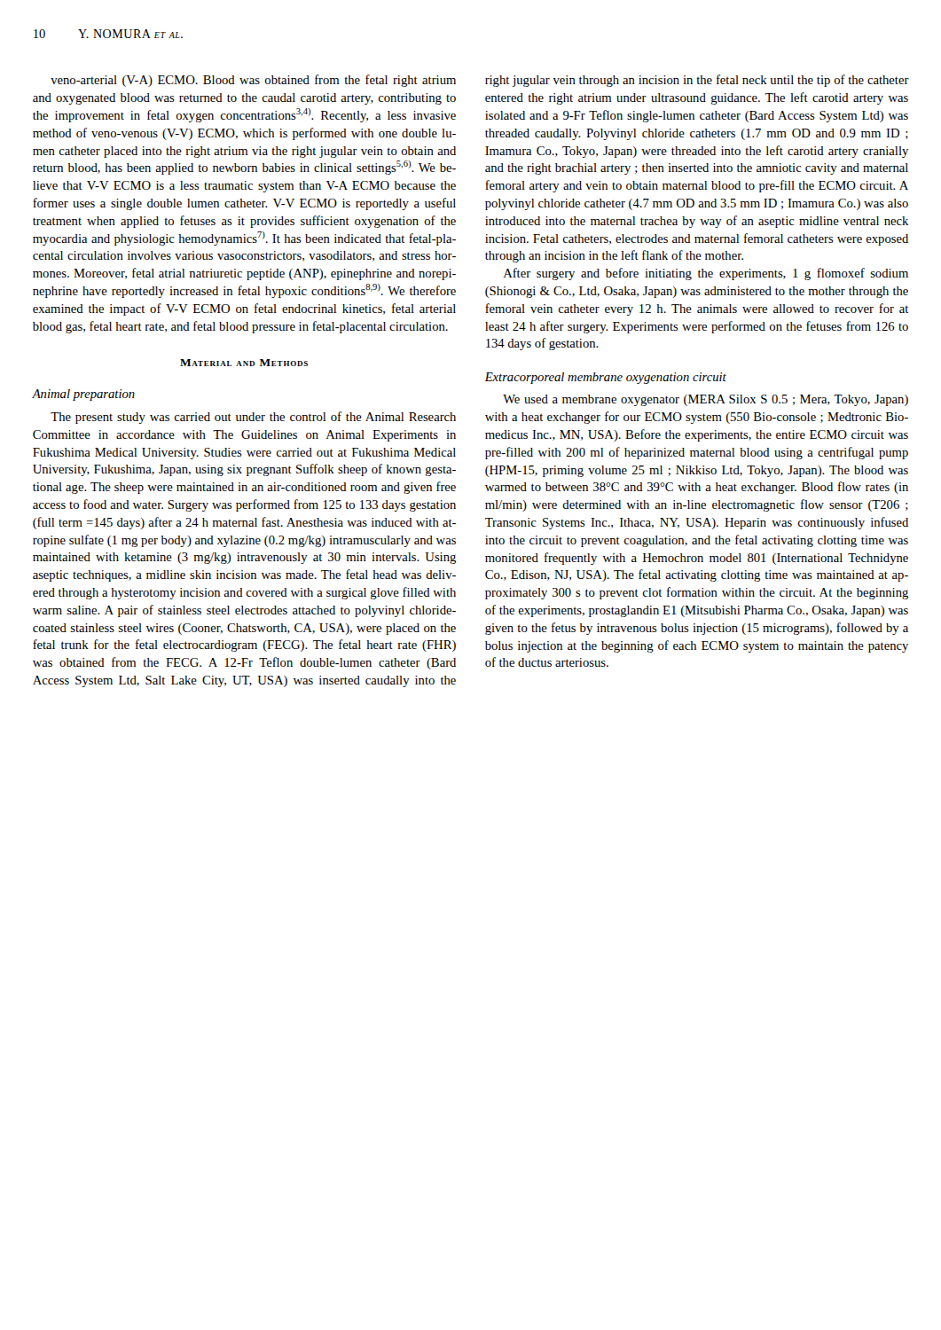10 Y. NOMURA et al.
veno-arterial (V-A) ECMO. Blood was obtained from the fetal right atrium and oxygenated blood was returned to the caudal carotid artery, contributing to the improvement in fetal oxygen concentrations3,4). Recently, a less invasive method of veno-venous (V-V) ECMO, which is performed with one double lumen catheter placed into the right atrium via the right jugular vein to obtain and return blood, has been applied to newborn babies in clinical settings5,6). We believe that V-V ECMO is a less traumatic system than V-A ECMO because the former uses a single double lumen catheter. V-V ECMO is reportedly a useful treatment when applied to fetuses as it provides sufficient oxygenation of the myocardia and physiologic hemodynamics7). It has been indicated that fetal-placental circulation involves various vasoconstrictors, vasodilators, and stress hormones. Moreover, fetal atrial natriuretic peptide (ANP), epinephrine and norepinephrine have reportedly increased in fetal hypoxic conditions8,9). We therefore examined the impact of V-V ECMO on fetal endocrinal kinetics, fetal arterial blood gas, fetal heart rate, and fetal blood pressure in fetal-placental circulation.
Material and Methods
Animal preparation
The present study was carried out under the control of the Animal Research Committee in accordance with The Guidelines on Animal Experiments in Fukushima Medical University. Studies were carried out at Fukushima Medical University, Fukushima, Japan, using six pregnant Suffolk sheep of known gestational age. The sheep were maintained in an air-conditioned room and given free access to food and water. Surgery was performed from 125 to 133 days gestation (full term =145 days) after a 24 h maternal fast. Anesthesia was induced with atropine sulfate (1 mg per body) and xylazine (0.2 mg/kg) intramuscularly and was maintained with ketamine (3 mg/kg) intravenously at 30 min intervals. Using aseptic techniques, a midline skin incision was made. The fetal head was delivered through a hysterotomy incision and covered with a surgical glove filled with warm saline. A pair of stainless steel electrodes attached to polyvinyl chloride-coated stainless steel wires (Cooner, Chatsworth, CA, USA), were placed on the fetal trunk for the fetal electrocardiogram (FECG). The fetal heart rate (FHR) was obtained from the FECG. A 12-Fr Teflon double-lumen catheter (Bard Access System Ltd, Salt Lake City, UT, USA) was inserted caudally into the right jugular vein through an incision in the fetal neck until the tip of the catheter entered the right atrium under ultrasound guidance. The left carotid artery was isolated and a 9-Fr Teflon single-lumen catheter (Bard Access System Ltd) was threaded caudally. Polyvinyl chloride catheters (1.7 mm OD and 0.9 mm ID ; Imamura Co., Tokyo, Japan) were threaded into the left carotid artery cranially and the right brachial artery ; then inserted into the amniotic cavity and maternal femoral artery and vein to obtain maternal blood to pre-fill the ECMO circuit. A polyvinyl chloride catheter (4.7 mm OD and 3.5 mm ID ; Imamura Co.) was also introduced into the maternal trachea by way of an aseptic midline ventral neck incision. Fetal catheters, electrodes and maternal femoral catheters were exposed through an incision in the left flank of the mother.
After surgery and before initiating the experiments, 1 g flomoxef sodium (Shionogi & Co., Ltd, Osaka, Japan) was administered to the mother through the femoral vein catheter every 12 h. The animals were allowed to recover for at least 24 h after surgery. Experiments were performed on the fetuses from 126 to 134 days of gestation.
Extracorporeal membrane oxygenation circuit
We used a membrane oxygenator (MERA Silox S 0.5 ; Mera, Tokyo, Japan) with a heat exchanger for our ECMO system (550 Bio-console ; Medtronic Bio-medicus Inc., MN, USA). Before the experiments, the entire ECMO circuit was pre-filled with 200 ml of heparinized maternal blood using a centrifugal pump (HPM-15, priming volume 25 ml ; Nikkiso Ltd, Tokyo, Japan). The blood was warmed to between 38°C and 39°C with a heat exchanger. Blood flow rates (in ml/min) were determined with an in-line electromagnetic flow sensor (T206 ; Transonic Systems Inc., Ithaca, NY, USA). Heparin was continuously infused into the circuit to prevent coagulation, and the fetal activating clotting time was monitored frequently with a Hemochron model 801 (International Technidyne Co., Edison, NJ, USA). The fetal activating clotting time was maintained at approximately 300 s to prevent clot formation within the circuit. At the beginning of the experiments, prostaglandin E1 (Mitsubishi Pharma Co., Osaka, Japan) was given to the fetus by intravenous bolus injection (15 micrograms), followed by a bolus injection at the beginning of each ECMO system to maintain the patency of the ductus arteriosus.